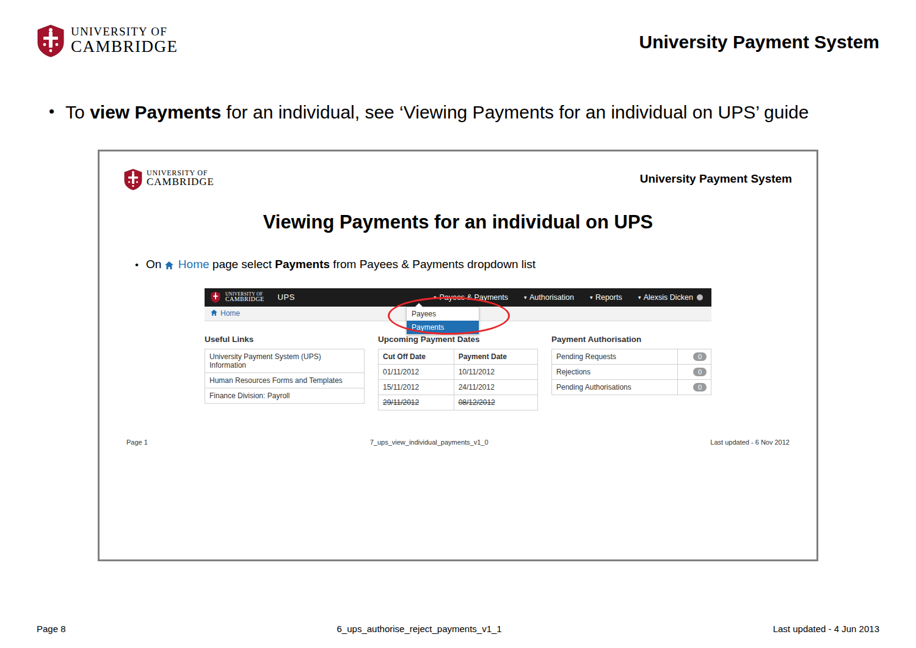UNIVERSITY OF CAMBRIDGE
University Payment System
• To view Payments for an individual, see ‘Viewing Payments for an individual on UPS’ guide
UNIVERSITY OF CAMBRIDGE
University Payment System
Viewing Payments for an individual on UPS
• On Home page select Payments from Payees & Payments dropdown list
UNIVERSITY OF CAMBRIDGE
UPS
▾Payees & Payments ▾Authorisation ▾Reports ▾Alexsis Dicken
Home
Payees
Payments
Useful Links
| University Payment System (UPS) Information |
| Human Resources Forms and Templates |
| Finance Division: Payroll |
Upcoming Payment Dates
| Cut Off Date | Payment Date |
| --- | --- |
| 01/11/2012 | 10/11/2012 |
| 15/11/2012 | 24/11/2012 |
| 29/11/2012 | 08/12/2012 |
Payment Authorisation
| Pending Requests | 0 |
| Rejections | 0 |
| Pending Authorisations | 0 |
Page 1 7_ups_view_individual_payments_v1_0 Last updated - 6 Nov 2012
Page 8 6_ups_authorise_reject_payments_v1_1 Last updated - 4 Jun 2013